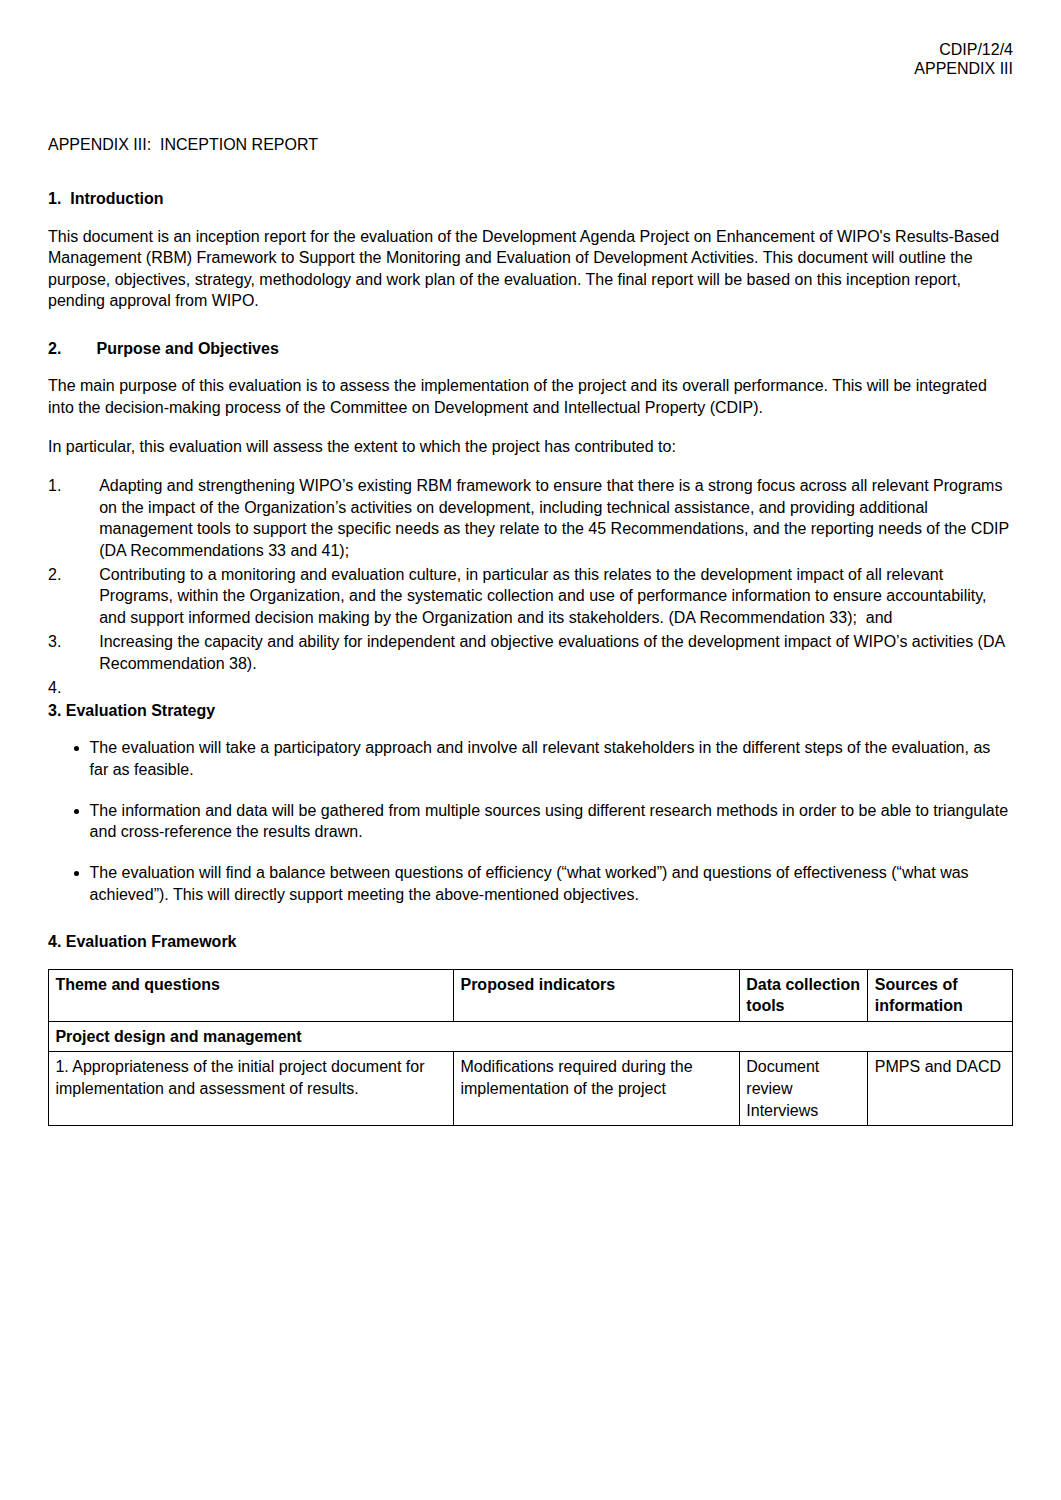CDIP/12/4
APPENDIX III
APPENDIX III: INCEPTION REPORT
1. Introduction
This document is an inception report for the evaluation of the Development Agenda Project on Enhancement of WIPO's Results-Based Management (RBM) Framework to Support the Monitoring and Evaluation of Development Activities. This document will outline the purpose, objectives, strategy, methodology and work plan of the evaluation. The final report will be based on this inception report, pending approval from WIPO.
2. Purpose and Objectives
The main purpose of this evaluation is to assess the implementation of the project and its overall performance. This will be integrated into the decision-making process of the Committee on Development and Intellectual Property (CDIP).
In particular, this evaluation will assess the extent to which the project has contributed to:
1. Adapting and strengthening WIPO’s existing RBM framework to ensure that there is a strong focus across all relevant Programs on the impact of the Organization’s activities on development, including technical assistance, and providing additional management tools to support the specific needs as they relate to the 45 Recommendations, and the reporting needs of the CDIP (DA Recommendations 33 and 41);
2. Contributing to a monitoring and evaluation culture, in particular as this relates to the development impact of all relevant Programs, within the Organization, and the systematic collection and use of performance information to ensure accountability, and support informed decision making by the Organization and its stakeholders. (DA Recommendation 33); and
3. Increasing the capacity and ability for independent and objective evaluations of the development impact of WIPO’s activities (DA Recommendation 38).
4.
3. Evaluation Strategy
The evaluation will take a participatory approach and involve all relevant stakeholders in the different steps of the evaluation, as far as feasible.
The information and data will be gathered from multiple sources using different research methods in order to be able to triangulate and cross-reference the results drawn.
The evaluation will find a balance between questions of efficiency (“what worked”) and questions of effectiveness (“what was achieved”). This will directly support meeting the above-mentioned objectives.
4. Evaluation Framework
| Theme and questions | Proposed indicators | Data collection tools | Sources of information |
| --- | --- | --- | --- |
| Project design and management |
| 1. Appropriateness of the initial project document for implementation and assessment of results. | Modifications required during the implementation of the project | Document review Interviews | PMPS and DACD |